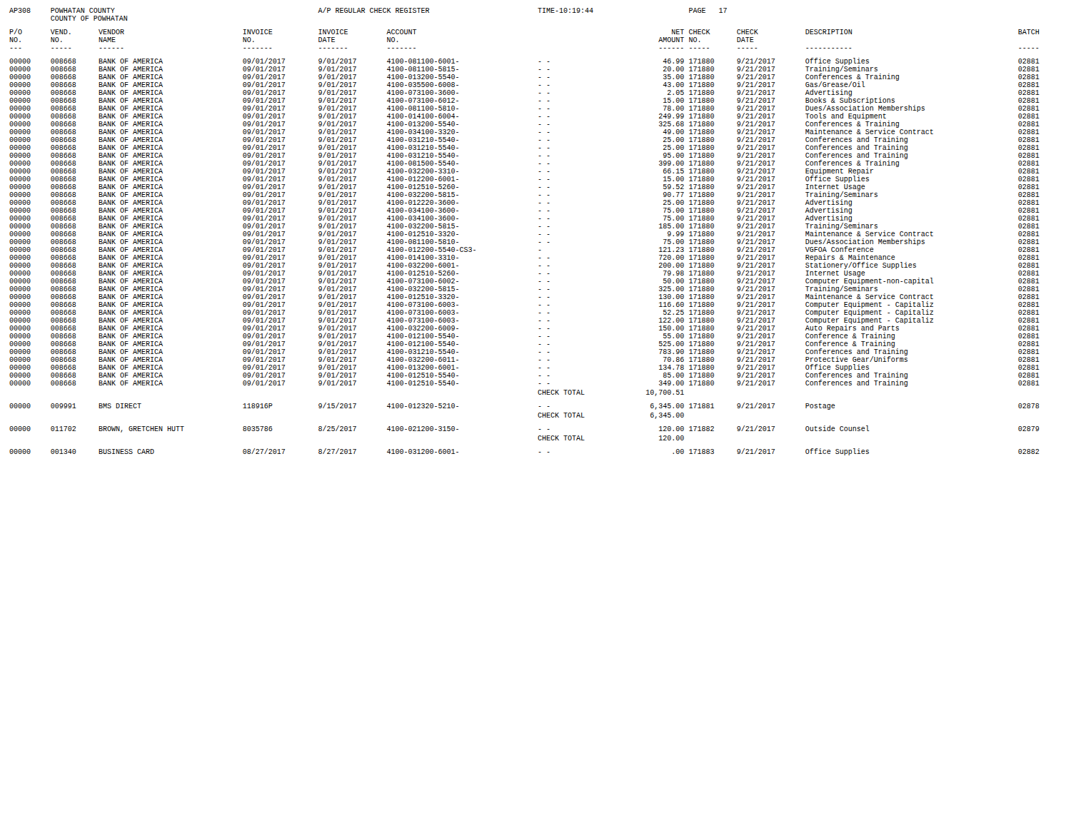| AP308 | POWHATAN COUNTY COUNTY OF POWHATAN | A/P REGULAR CHECK REGISTER | TIME-10:19:44 | PAGE 17 | | |
| P/O NO. | VEND. NO. | VENDOR NAME | INVOICE NO. | INVOICE DATE | ACCOUNT NO. | | NET AMOUNT | CHECK NO. | CHECK DATE | DESCRIPTION | BATCH |
| --- | ----- | ------ | ------- | ------- | ------- | | ------ | ----- | ----- | ----------- | ----- |
| 00000 | 008668 | BANK OF AMERICA | 09/01/2017 | 9/01/2017 | 4100-081100-6001- | - - | 46.99 | 171880 | 9/21/2017 | Office Supplies | 02881 |
| 00000 | 008668 | BANK OF AMERICA | 09/01/2017 | 9/01/2017 | 4100-081100-5815- | - - | 20.00 | 171880 | 9/21/2017 | Training/Seminars | 02881 |
| 00000 | 008668 | BANK OF AMERICA | 09/01/2017 | 9/01/2017 | 4100-013200-5540- | - - | 35.00 | 171880 | 9/21/2017 | Conferences & Training | 02881 |
| 00000 | 008668 | BANK OF AMERICA | 09/01/2017 | 9/01/2017 | 4100-035500-6008- | - - | 43.00 | 171880 | 9/21/2017 | Gas/Grease/Oil | 02881 |
| 00000 | 008668 | BANK OF AMERICA | 09/01/2017 | 9/01/2017 | 4100-073100-3600- | - - | 2.05 | 171880 | 9/21/2017 | Advertising | 02881 |
| 00000 | 008668 | BANK OF AMERICA | 09/01/2017 | 9/01/2017 | 4100-073100-6012- | - - | 15.00 | 171880 | 9/21/2017 | Books & Subscriptions | 02881 |
| 00000 | 008668 | BANK OF AMERICA | 09/01/2017 | 9/01/2017 | 4100-081100-5810- | - - | 78.00 | 171880 | 9/21/2017 | Dues/Association Memberships | 02881 |
| 00000 | 008668 | BANK OF AMERICA | 09/01/2017 | 9/01/2017 | 4100-014100-6004- | - - | 249.99 | 171880 | 9/21/2017 | Tools and Equipment | 02881 |
| 00000 | 008668 | BANK OF AMERICA | 09/01/2017 | 9/01/2017 | 4100-013200-5540- | - - | 325.68 | 171880 | 9/21/2017 | Conferences & Training | 02881 |
| 00000 | 008668 | BANK OF AMERICA | 09/01/2017 | 9/01/2017 | 4100-034100-3320- | - - | 49.00 | 171880 | 9/21/2017 | Maintenance & Service Contract | 02881 |
| 00000 | 008668 | BANK OF AMERICA | 09/01/2017 | 9/01/2017 | 4100-031210-5540- | - - | 25.00 | 171880 | 9/21/2017 | Conferences and Training | 02881 |
| 00000 | 008668 | BANK OF AMERICA | 09/01/2017 | 9/01/2017 | 4100-031210-5540- | - - | 25.00 | 171880 | 9/21/2017 | Conferences and Training | 02881 |
| 00000 | 008668 | BANK OF AMERICA | 09/01/2017 | 9/01/2017 | 4100-031210-5540- | - - | 95.00 | 171880 | 9/21/2017 | Conferences and Training | 02881 |
| 00000 | 008668 | BANK OF AMERICA | 09/01/2017 | 9/01/2017 | 4100-081500-5540- | - - | 399.00 | 171880 | 9/21/2017 | Conferences & Training | 02881 |
| 00000 | 008668 | BANK OF AMERICA | 09/01/2017 | 9/01/2017 | 4100-032200-3310- | - - | 66.15 | 171880 | 9/21/2017 | Equipment Repair | 02881 |
| 00000 | 008668 | BANK OF AMERICA | 09/01/2017 | 9/01/2017 | 4100-012200-6001- | - - | 15.00 | 171880 | 9/21/2017 | Office Supplies | 02881 |
| 00000 | 008668 | BANK OF AMERICA | 09/01/2017 | 9/01/2017 | 4100-012510-5260- | - - | 59.52 | 171880 | 9/21/2017 | Internet Usage | 02881 |
| 00000 | 008668 | BANK OF AMERICA | 09/01/2017 | 9/01/2017 | 4100-032200-5815- | - - | 90.77 | 171880 | 9/21/2017 | Training/Seminars | 02881 |
| 00000 | 008668 | BANK OF AMERICA | 09/01/2017 | 9/01/2017 | 4100-012220-3600- | - - | 25.00 | 171880 | 9/21/2017 | Advertising | 02881 |
| 00000 | 008668 | BANK OF AMERICA | 09/01/2017 | 9/01/2017 | 4100-034100-3600- | - - | 75.00 | 171880 | 9/21/2017 | Advertising | 02881 |
| 00000 | 008668 | BANK OF AMERICA | 09/01/2017 | 9/01/2017 | 4100-034100-3600- | - - | 75.00 | 171880 | 9/21/2017 | Advertising | 02881 |
| 00000 | 008668 | BANK OF AMERICA | 09/01/2017 | 9/01/2017 | 4100-032200-5815- | - - | 185.00 | 171880 | 9/21/2017 | Training/Seminars | 02881 |
| 00000 | 008668 | BANK OF AMERICA | 09/01/2017 | 9/01/2017 | 4100-012510-3320- | - - | 9.99 | 171880 | 9/21/2017 | Maintenance & Service Contract | 02881 |
| 00000 | 008668 | BANK OF AMERICA | 09/01/2017 | 9/01/2017 | 4100-081100-5810- | - - | 75.00 | 171880 | 9/21/2017 | Dues/Association Memberships | 02881 |
| 00000 | 008668 | BANK OF AMERICA | 09/01/2017 | 9/01/2017 | 4100-012200-5540-CS3- | - | 121.23 | 171880 | 9/21/2017 | VGFOA Conference | 02881 |
| 00000 | 008668 | BANK OF AMERICA | 09/01/2017 | 9/01/2017 | 4100-014100-3310- | - - | 720.00 | 171880 | 9/21/2017 | Repairs & Maintenance | 02881 |
| 00000 | 008668 | BANK OF AMERICA | 09/01/2017 | 9/01/2017 | 4100-032200-6001- | - - | 200.00 | 171880 | 9/21/2017 | Stationery/Office Supplies | 02881 |
| 00000 | 008668 | BANK OF AMERICA | 09/01/2017 | 9/01/2017 | 4100-012510-5260- | - - | 79.98 | 171880 | 9/21/2017 | Internet Usage | 02881 |
| 00000 | 008668 | BANK OF AMERICA | 09/01/2017 | 9/01/2017 | 4100-073100-6002- | - - | 50.00 | 171880 | 9/21/2017 | Computer Equipment-non-capital | 02881 |
| 00000 | 008668 | BANK OF AMERICA | 09/01/2017 | 9/01/2017 | 4100-032200-5815- | - - | 325.00 | 171880 | 9/21/2017 | Training/Seminars | 02881 |
| 00000 | 008668 | BANK OF AMERICA | 09/01/2017 | 9/01/2017 | 4100-012510-3320- | - - | 130.00 | 171880 | 9/21/2017 | Maintenance & Service Contract | 02881 |
| 00000 | 008668 | BANK OF AMERICA | 09/01/2017 | 9/01/2017 | 4100-073100-6003- | - - | 116.60 | 171880 | 9/21/2017 | Computer Equipment - Capitaliz | 02881 |
| 00000 | 008668 | BANK OF AMERICA | 09/01/2017 | 9/01/2017 | 4100-073100-6003- | - - | 52.25 | 171880 | 9/21/2017 | Computer Equipment - Capitaliz | 02881 |
| 00000 | 008668 | BANK OF AMERICA | 09/01/2017 | 9/01/2017 | 4100-073100-6003- | - - | 122.00 | 171880 | 9/21/2017 | Computer Equipment - Capitaliz | 02881 |
| 00000 | 008668 | BANK OF AMERICA | 09/01/2017 | 9/01/2017 | 4100-032200-6009- | - - | 150.00 | 171880 | 9/21/2017 | Auto Repairs and Parts | 02881 |
| 00000 | 008668 | BANK OF AMERICA | 09/01/2017 | 9/01/2017 | 4100-012100-5540- | - - | 55.00 | 171880 | 9/21/2017 | Conference & Training | 02881 |
| 00000 | 008668 | BANK OF AMERICA | 09/01/2017 | 9/01/2017 | 4100-012100-5540- | - - | 525.00 | 171880 | 9/21/2017 | Conference & Training | 02881 |
| 00000 | 008668 | BANK OF AMERICA | 09/01/2017 | 9/01/2017 | 4100-031210-5540- | - - | 783.90 | 171880 | 9/21/2017 | Conferences and Training | 02881 |
| 00000 | 008668 | BANK OF AMERICA | 09/01/2017 | 9/01/2017 | 4100-032200-6011- | - - | 70.86 | 171880 | 9/21/2017 | Protective Gear/Uniforms | 02881 |
| 00000 | 008668 | BANK OF AMERICA | 09/01/2017 | 9/01/2017 | 4100-013200-6001- | - - | 134.78 | 171880 | 9/21/2017 | Office Supplies | 02881 |
| 00000 | 008668 | BANK OF AMERICA | 09/01/2017 | 9/01/2017 | 4100-012510-5540- | - - | 85.00 | 171880 | 9/21/2017 | Conferences and Training | 02881 |
| 00000 | 008668 | BANK OF AMERICA | 09/01/2017 | 9/01/2017 | 4100-012510-5540- | - - | 349.00 | 171880 | 9/21/2017 | Conferences and Training | 02881 |
| | CHECK TOTAL | 10,700.51 | |
| 00000 | 009991 | BMS DIRECT | 118916P | 9/15/2017 | 4100-012320-5210- | - - | 6,345.00 | 171881 | 9/21/2017 | Postage | 02878 |
| | CHECK TOTAL | 6,345.00 | |
| 00000 | 011702 | BROWN, GRETCHEN HUTT | 8035786 | 8/25/2017 | 4100-021200-3150- | - - | 120.00 | 171882 | 9/21/2017 | Outside Counsel | 02879 |
| | CHECK TOTAL | 120.00 | |
| 00000 | 001340 | BUSINESS CARD | 08/27/2017 | 8/27/2017 | 4100-031200-6001- | - - | .00 | 171883 | 9/21/2017 | Office Supplies | 02882 |